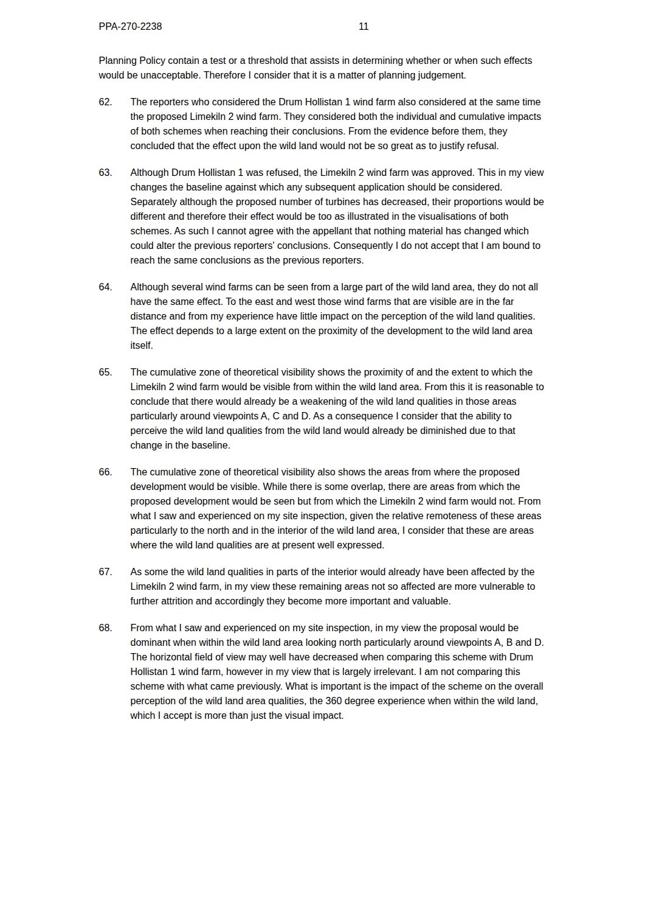PPA-270-2238 11
Planning Policy contain a test or a threshold that assists in determining whether or when such effects would be unacceptable. Therefore I consider that it is a matter of planning judgement.
62. The reporters who considered the Drum Hollistan 1 wind farm also considered at the same time the proposed Limekiln 2 wind farm. They considered both the individual and cumulative impacts of both schemes when reaching their conclusions. From the evidence before them, they concluded that the effect upon the wild land would not be so great as to justify refusal.
63. Although Drum Hollistan 1 was refused, the Limekiln 2 wind farm was approved. This in my view changes the baseline against which any subsequent application should be considered. Separately although the proposed number of turbines has decreased, their proportions would be different and therefore their effect would be too as illustrated in the visualisations of both schemes. As such I cannot agree with the appellant that nothing material has changed which could alter the previous reporters' conclusions. Consequently I do not accept that I am bound to reach the same conclusions as the previous reporters.
64. Although several wind farms can be seen from a large part of the wild land area, they do not all have the same effect. To the east and west those wind farms that are visible are in the far distance and from my experience have little impact on the perception of the wild land qualities. The effect depends to a large extent on the proximity of the development to the wild land area itself.
65. The cumulative zone of theoretical visibility shows the proximity of and the extent to which the Limekiln 2 wind farm would be visible from within the wild land area. From this it is reasonable to conclude that there would already be a weakening of the wild land qualities in those areas particularly around viewpoints A, C and D. As a consequence I consider that the ability to perceive the wild land qualities from the wild land would already be diminished due to that change in the baseline.
66. The cumulative zone of theoretical visibility also shows the areas from where the proposed development would be visible. While there is some overlap, there are areas from which the proposed development would be seen but from which the Limekiln 2 wind farm would not. From what I saw and experienced on my site inspection, given the relative remoteness of these areas particularly to the north and in the interior of the wild land area, I consider that these are areas where the wild land qualities are at present well expressed.
67. As some the wild land qualities in parts of the interior would already have been affected by the Limekiln 2 wind farm, in my view these remaining areas not so affected are more vulnerable to further attrition and accordingly they become more important and valuable.
68. From what I saw and experienced on my site inspection, in my view the proposal would be dominant when within the wild land area looking north particularly around viewpoints A, B and D. The horizontal field of view may well have decreased when comparing this scheme with Drum Hollistan 1 wind farm, however in my view that is largely irrelevant. I am not comparing this scheme with what came previously. What is important is the impact of the scheme on the overall perception of the wild land area qualities, the 360 degree experience when within the wild land, which I accept is more than just the visual impact.